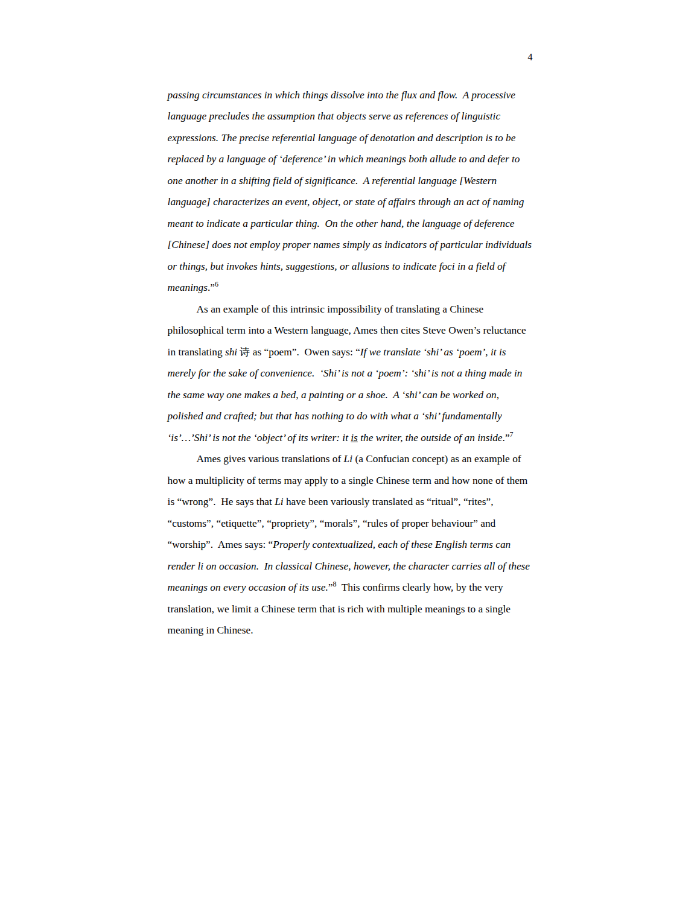4
passing circumstances in which things dissolve into the flux and flow. A processive language precludes the assumption that objects serve as references of linguistic expressions. The precise referential language of denotation and description is to be replaced by a language of ‘deference’ in which meanings both allude to and defer to one another in a shifting field of significance. A referential language [Western language] characterizes an event, object, or state of affairs through an act of naming meant to indicate a particular thing. On the other hand, the language of deference [Chinese] does not employ proper names simply as indicators of particular individuals or things, but invokes hints, suggestions, or allusions to indicate foci in a field of meanings.”6
As an example of this intrinsic impossibility of translating a Chinese philosophical term into a Western language, Ames then cites Steve Owen’s reluctance in translating shi 诗 as “poem”. Owen says: “If we translate ‘shi’ as ‘poem’, it is merely for the sake of convenience. ‘Shi’ is not a ‘poem’: ‘shi’ is not a thing made in the same way one makes a bed, a painting or a shoe. A ‘shi’ can be worked on, polished and crafted; but that has nothing to do with what a ‘shi’ fundamentally ‘is’…’Shi’ is not the ‘object’ of its writer: it is the writer, the outside of an inside.”7
Ames gives various translations of Li (a Confucian concept) as an example of how a multiplicity of terms may apply to a single Chinese term and how none of them is “wrong”. He says that Li have been variously translated as “ritual”, “rites”, “customs”, “etiquette”, “propriety”, “morals”, “rules of proper behaviour” and “worship”. Ames says: “Properly contextualized, each of these English terms can render li on occasion. In classical Chinese, however, the character carries all of these meanings on every occasion of its use.”8 This confirms clearly how, by the very translation, we limit a Chinese term that is rich with multiple meanings to a single meaning in Chinese.